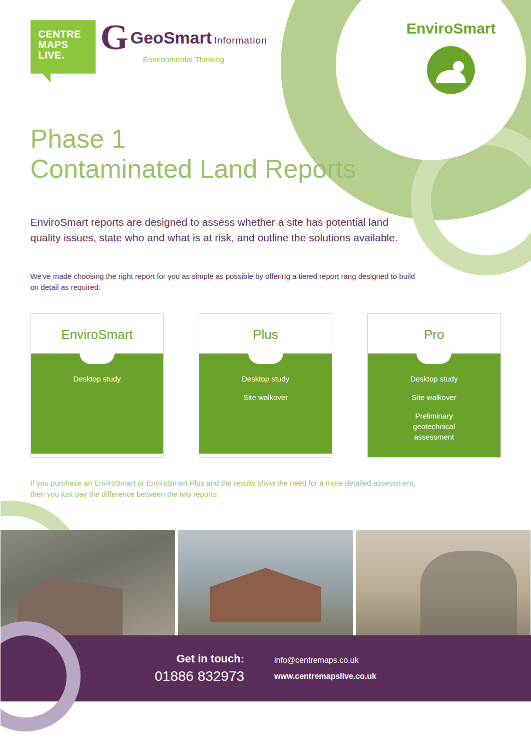CENTRE
MAPS
LIVE.
G GeoSmart Information
Environmental Thinking
EnviroSmart
Phase 1
Contaminated Land Reports
EnviroSmart reports are designed to assess whether a site has potential land quality issues, state who and what is at risk, and outline the solutions available.
We've made choosing the right report for you as simple as possible by offering a tiered report rang designed to build on detail as required:
EnviroSmart
Desktop study
Plus
Desktop study
Site walkover
Pro
Desktop study
Site walkover
Preliminary
geotechnical
assessment
If you purchase an EnviroSmart or EnviroSmart Plus and the results show the need for a more detailed assessment, then you just pay the difference between the two reports.
Get in touch:
01886 832973
info@centremaps.co.uk
www.centremapslive.co.uk